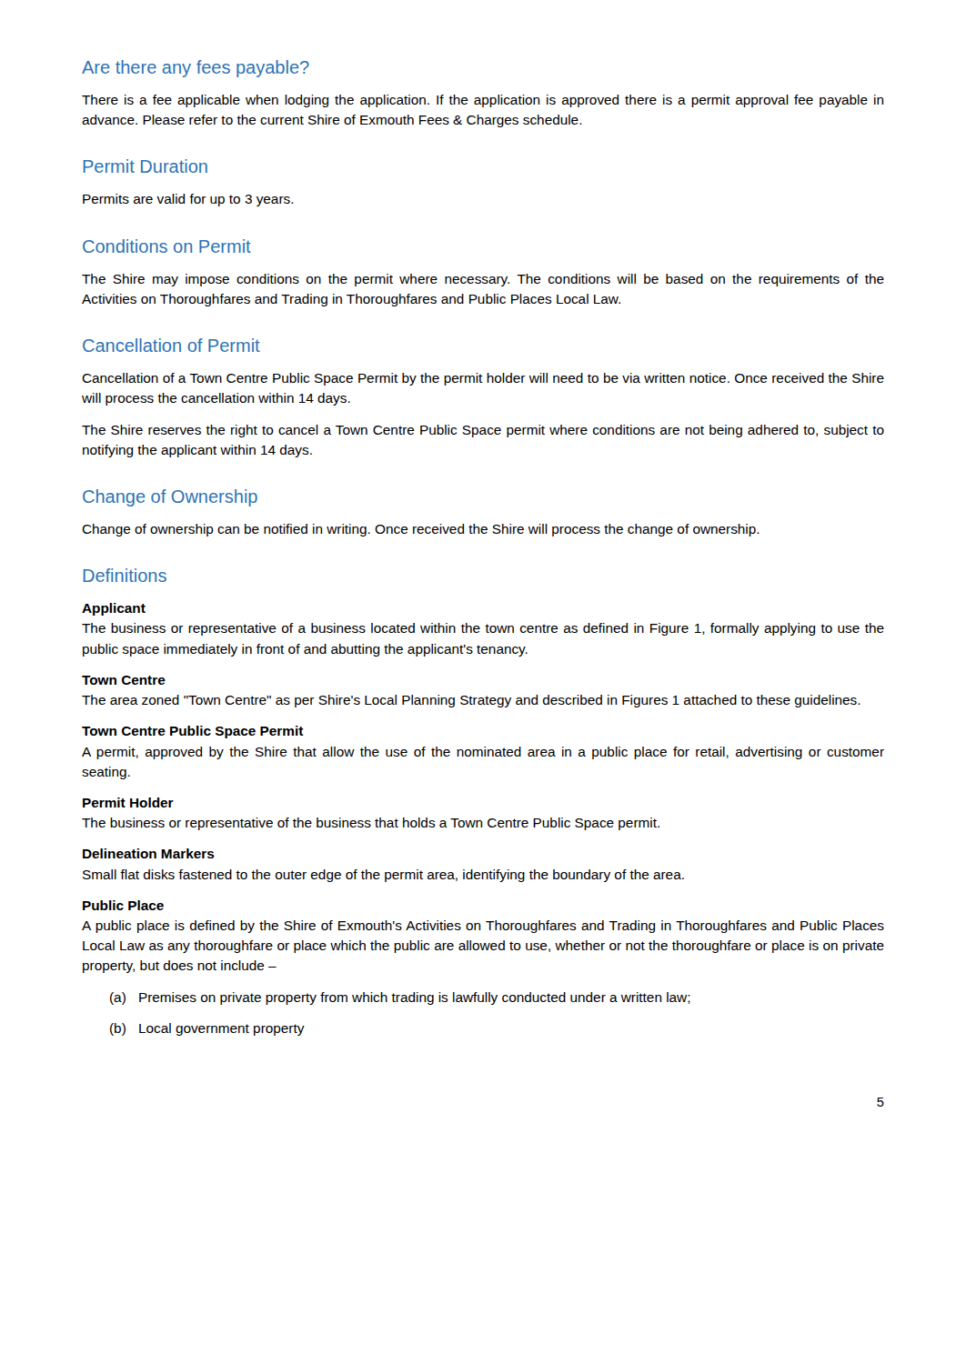Are there any fees payable?
There is a fee applicable when lodging the application. If the application is approved there is a permit approval fee payable in advance. Please refer to the current Shire of Exmouth Fees & Charges schedule.
Permit Duration
Permits are valid for up to 3 years.
Conditions on Permit
The Shire may impose conditions on the permit where necessary. The conditions will be based on the requirements of the Activities on Thoroughfares and Trading in Thoroughfares and Public Places Local Law.
Cancellation of Permit
Cancellation of a Town Centre Public Space Permit by the permit holder will need to be via written notice. Once received the Shire will process the cancellation within 14 days.
The Shire reserves the right to cancel a Town Centre Public Space permit where conditions are not being adhered to, subject to notifying the applicant within 14 days.
Change of Ownership
Change of ownership can be notified in writing. Once received the Shire will process the change of ownership.
Definitions
Applicant
The business or representative of a business located within the town centre as defined in Figure 1, formally applying to use the public space immediately in front of and abutting the applicant's tenancy.
Town Centre
The area zoned "Town Centre" as per Shire's Local Planning Strategy and described in Figures 1 attached to these guidelines.
Town Centre Public Space Permit
A permit, approved by the Shire that allow the use of the nominated area in a public place for retail, advertising or customer seating.
Permit Holder
The business or representative of the business that holds a Town Centre Public Space permit.
Delineation Markers
Small flat disks fastened to the outer edge of the permit area, identifying the boundary of the area.
Public Place
A public place is defined by the Shire of Exmouth's Activities on Thoroughfares and Trading in Thoroughfares and Public Places Local Law as any thoroughfare or place which the public are allowed to use, whether or not the thoroughfare or place is on private property, but does not include –
(a) Premises on private property from which trading is lawfully conducted under a written law;
(b) Local government property
5